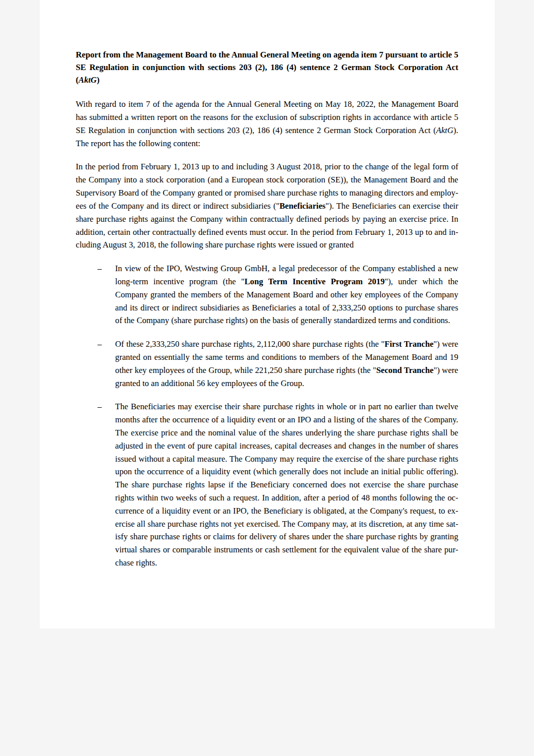Report from the Management Board to the Annual General Meeting on agenda item 7 pursuant to article 5 SE Regulation in conjunction with sections 203 (2), 186 (4) sentence 2 German Stock Corporation Act (AktG)
With regard to item 7 of the agenda for the Annual General Meeting on May 18, 2022, the Management Board has submitted a written report on the reasons for the exclusion of subscription rights in accordance with article 5 SE Regulation in conjunction with sections 203 (2), 186 (4) sentence 2 German Stock Corporation Act (AktG). The report has the following content:
In the period from February 1, 2013 up to and including 3 August 2018, prior to the change of the legal form of the Company into a stock corporation (and a European stock corporation (SE)), the Management Board and the Supervisory Board of the Company granted or promised share purchase rights to managing directors and employees of the Company and its direct or indirect subsidiaries ("Beneficiaries"). The Beneficiaries can exercise their share purchase rights against the Company within contractually defined periods by paying an exercise price. In addition, certain other contractually defined events must occur. In the period from February 1, 2013 up to and including August 3, 2018, the following share purchase rights were issued or granted
In view of the IPO, Westwing Group GmbH, a legal predecessor of the Company established a new long-term incentive program (the "Long Term Incentive Program 2019"), under which the Company granted the members of the Management Board and other key employees of the Company and its direct or indirect subsidiaries as Beneficiaries a total of 2,333,250 options to purchase shares of the Company (share purchase rights) on the basis of generally standardized terms and conditions.
Of these 2,333,250 share purchase rights, 2,112,000 share purchase rights (the "First Tranche") were granted on essentially the same terms and conditions to members of the Management Board and 19 other key employees of the Group, while 221,250 share purchase rights (the "Second Tranche") were granted to an additional 56 key employees of the Group.
The Beneficiaries may exercise their share purchase rights in whole or in part no earlier than twelve months after the occurrence of a liquidity event or an IPO and a listing of the shares of the Company. The exercise price and the nominal value of the shares underlying the share purchase rights shall be adjusted in the event of pure capital increases, capital decreases and changes in the number of shares issued without a capital measure. The Company may require the exercise of the share purchase rights upon the occurrence of a liquidity event (which generally does not include an initial public offering). The share purchase rights lapse if the Beneficiary concerned does not exercise the share purchase rights within two weeks of such a request. In addition, after a period of 48 months following the occurrence of a liquidity event or an IPO, the Beneficiary is obligated, at the Company's request, to exercise all share purchase rights not yet exercised. The Company may, at its discretion, at any time satisfy share purchase rights or claims for delivery of shares under the share purchase rights by granting virtual shares or comparable instruments or cash settlement for the equivalent value of the share purchase rights.